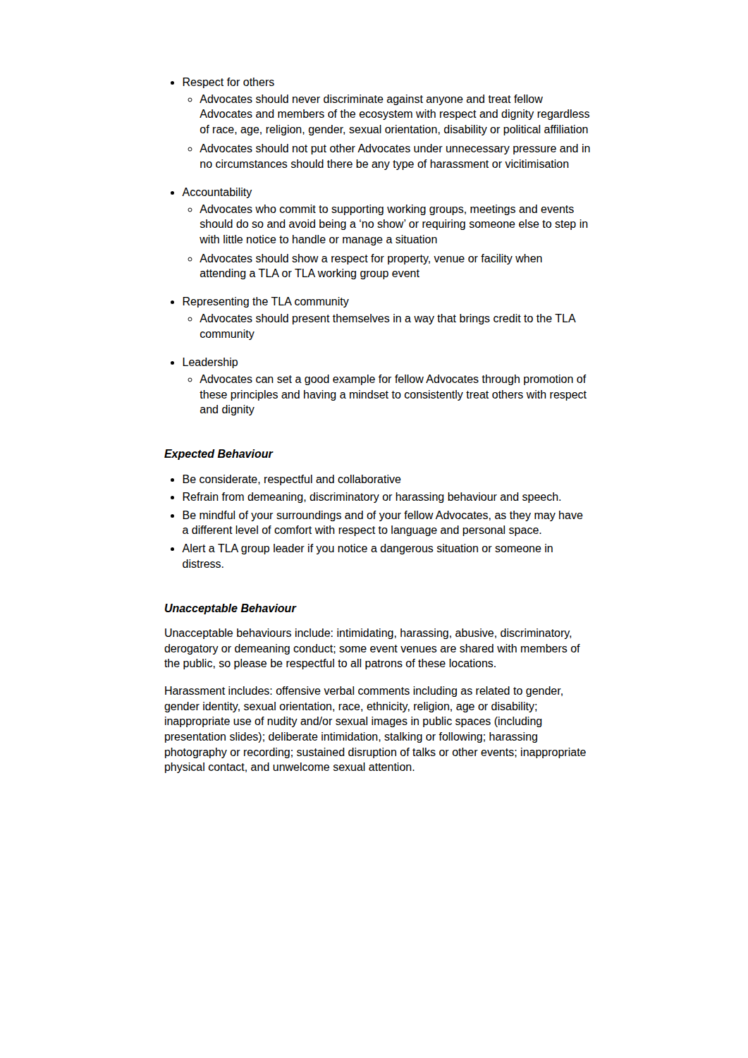Respect for others
Advocates should never discriminate against anyone and treat fellow Advocates and members of the ecosystem with respect and dignity regardless of race, age, religion, gender, sexual orientation, disability or political affiliation
Advocates should not put other Advocates under unnecessary pressure and in no circumstances should there be any type of harassment or vicitimisation
Accountability
Advocates who commit to supporting working groups, meetings and events should do so and avoid being a ‘no show’ or requiring someone else to step in with little notice to handle or manage a situation
Advocates should show a respect for property, venue or facility when attending a TLA or TLA working group event
Representing the TLA community
Advocates should present themselves in a way that brings credit to the TLA community
Leadership
Advocates can set a good example for fellow Advocates through promotion of these principles and having a mindset to consistently treat others with respect and dignity
Expected Behaviour
Be considerate, respectful and collaborative
Refrain from demeaning, discriminatory or harassing behaviour and speech.
Be mindful of your surroundings and of your fellow Advocates, as they may have a different level of comfort with respect to language and personal space.
Alert a TLA group leader if you notice a dangerous situation or someone in distress.
Unacceptable Behaviour
Unacceptable behaviours include: intimidating, harassing, abusive, discriminatory, derogatory or demeaning conduct; some event venues are shared with members of the public, so please be respectful to all patrons of these locations.
Harassment includes: offensive verbal comments including as related to gender, gender identity, sexual orientation, race, ethnicity, religion, age or disability; inappropriate use of nudity and/or sexual images in public spaces (including presentation slides); deliberate intimidation, stalking or following; harassing photography or recording; sustained disruption of talks or other events; inappropriate physical contact, and unwelcome sexual attention.